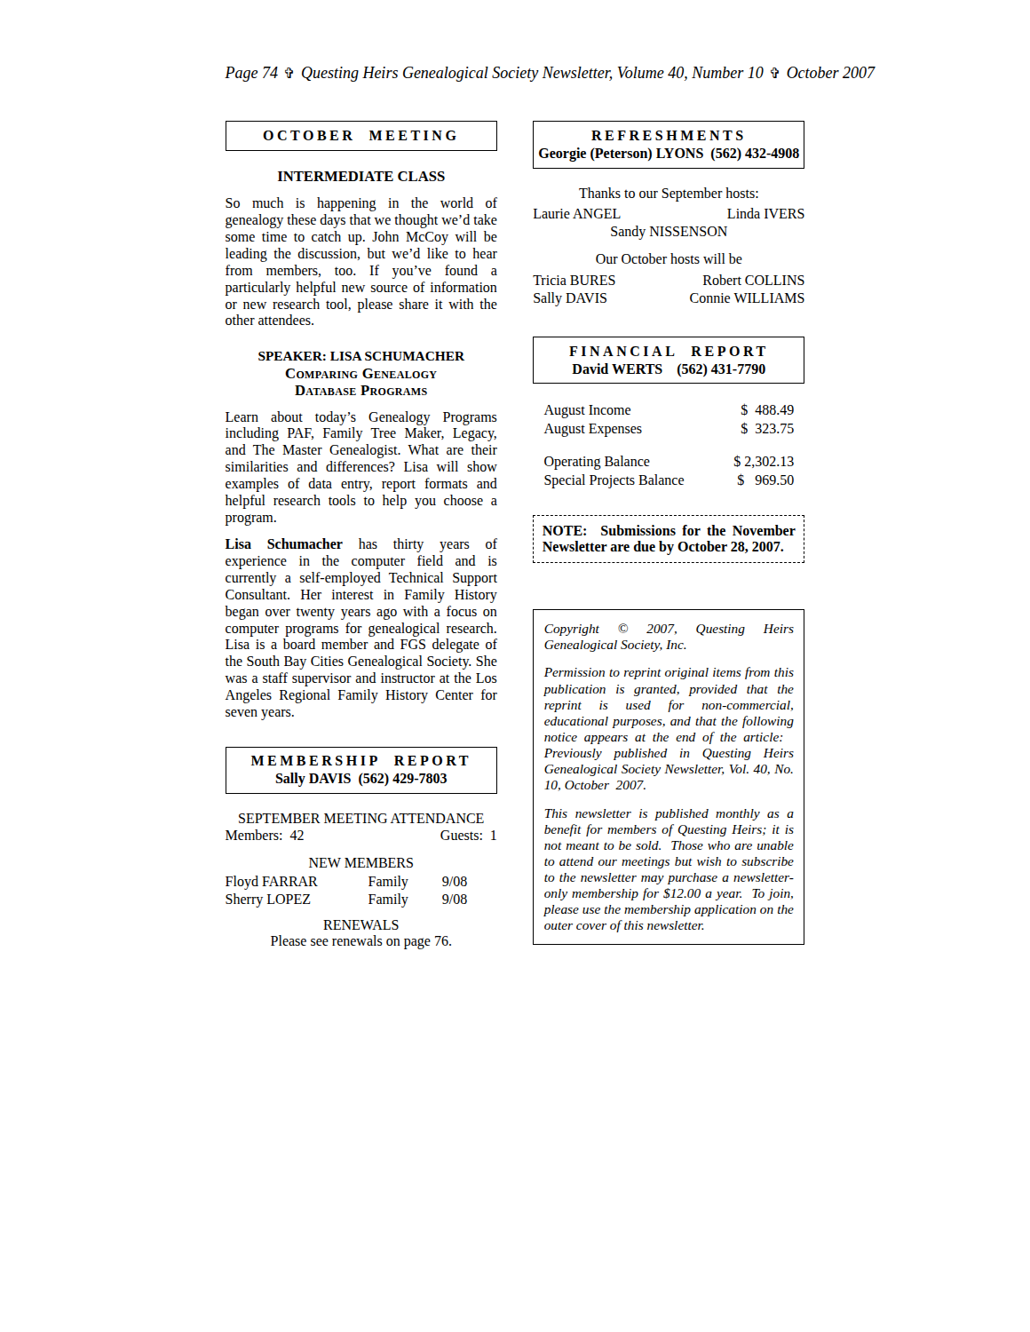Page 74 ✞ Questing Heirs Genealogical Society Newsletter, Volume 40, Number 10 ✞ October 2007
OCTOBER MEETING
INTERMEDIATE CLASS
So much is happening in the world of genealogy these days that we thought we’d take some time to catch up. John McCoy will be leading the discussion, but we’d like to hear from members, too. If you’ve found a particularly helpful new source of information or new research tool, please share it with the other attendees.
SPEAKER: LISA SCHUMACHER
Comparing Genealogy
Database Programs
Learn about today’s Genealogy Programs including PAF, Family Tree Maker, Legacy, and The Master Genealogist. What are their similarities and differences? Lisa will show examples of data entry, report formats and helpful research tools to help you choose a program.
Lisa Schumacher has thirty years of experience in the computer field and is currently a self-employed Technical Support Consultant. Her interest in Family History began over twenty years ago with a focus on computer programs for genealogical research. Lisa is a board member and FGS delegate of the South Bay Cities Genealogical Society. She was a staff supervisor and instructor at the Los Angeles Regional Family History Center for seven years.
MEMBERSHIP REPORT Sally DAVIS (562) 429-7803
SEPTEMBER MEETING ATTENDANCE
| Members: 42 | Guests: 1 |
NEW MEMBERS
| Floyd FARRAR | Family | 9/08 |
| Sherry LOPEZ | Family | 9/08 |
RENEWALS Please see renewals on page 76.
REFRESHMENTS Georgie (Peterson) LYONS (562) 432-4908
Thanks to our September hosts:
| Laurie ANGEL | Linda IVERS |
| Sandy NISSENSON |
Our October hosts will be
| Tricia BURES | Robert COLLINS |
| Sally DAVIS | Connie WILLIAMS |
FINANCIAL REPORT David WERTS (562) 431-7790
| August Income | $ 488.49 |
| August Expenses | $ 323.75 |
| Operating Balance | $ 2,302.13 |
| Special Projects Balance | $ 969.50 |
NOTE: Submissions for the November Newsletter are due by October 28, 2007.
Copyright © 2007, Questing Heirs Genealogical Society, Inc.
Permission to reprint original items from this publication is granted, provided that the reprint is used for non-commercial, educational purposes, and that the following notice appears at the end of the article: Previously published in Questing Heirs Genealogical Society Newsletter, Vol. 40, No. 10, October 2007.
This newsletter is published monthly as a benefit for members of Questing Heirs; it is not meant to be sold. Those who are unable to attend our meetings but wish to subscribe to the newsletter may purchase a newsletter-only membership for $12.00 a year. To join, please use the membership application on the outer cover of this newsletter.